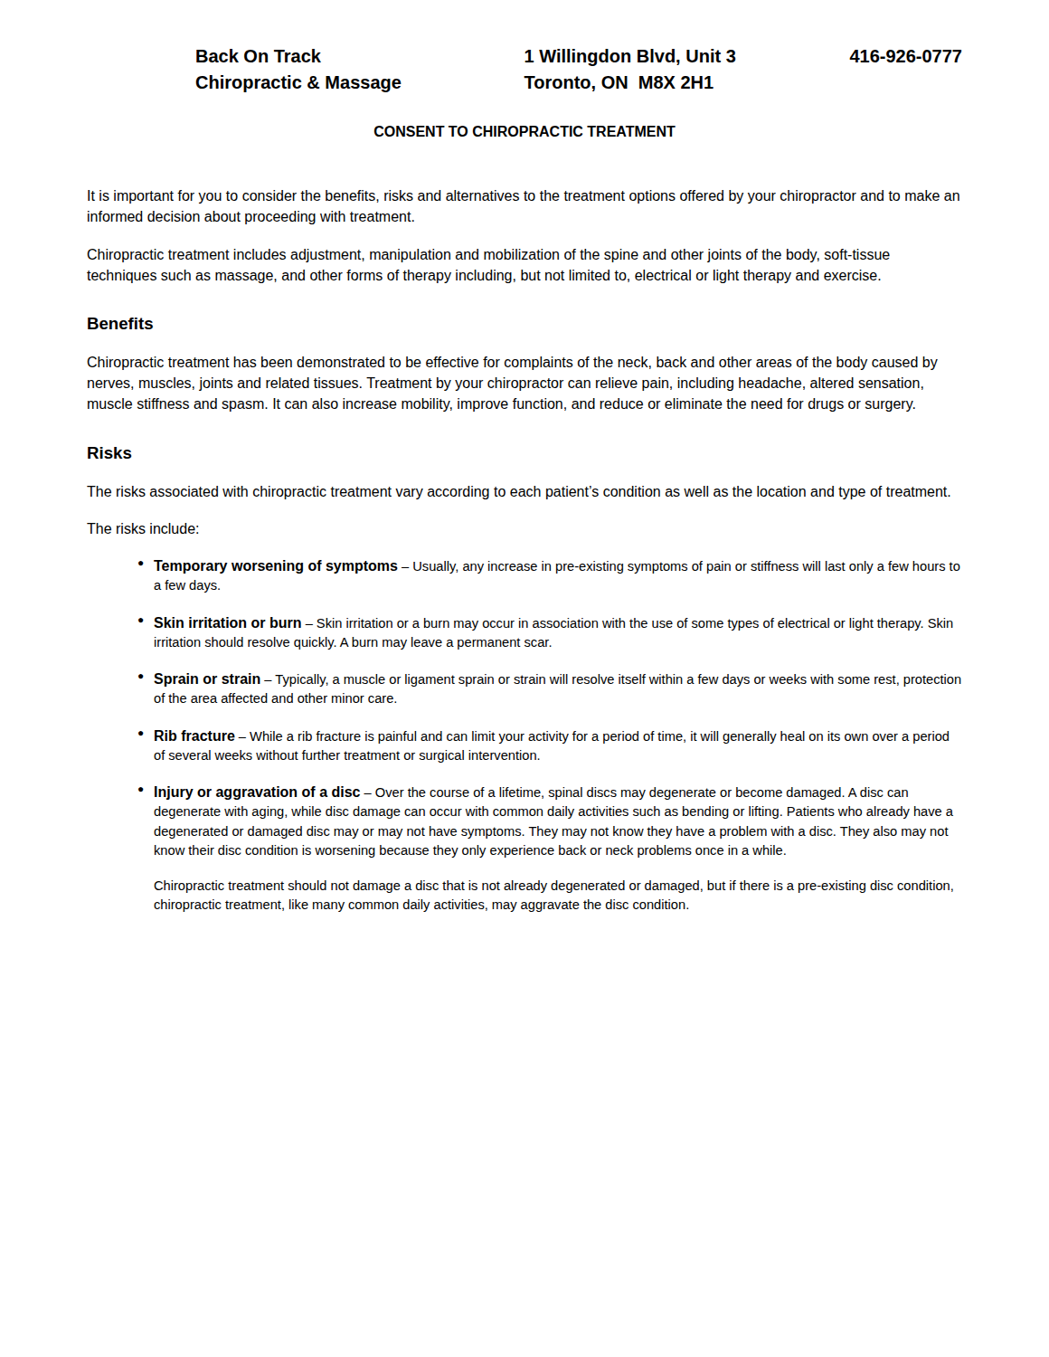Back On Track
Chiropractic & Massage
1 Willingdon Blvd, Unit 3
Toronto, ON M8X 2H1
416-926-0777
CONSENT TO CHIROPRACTIC TREATMENT
It is important for you to consider the benefits, risks and alternatives to the treatment options offered by your chiropractor and to make an informed decision about proceeding with treatment.
Chiropractic treatment includes adjustment, manipulation and mobilization of the spine and other joints of the body, soft-tissue techniques such as massage, and other forms of therapy including, but not limited to, electrical or light therapy and exercise.
Benefits
Chiropractic treatment has been demonstrated to be effective for complaints of the neck, back and other areas of the body caused by nerves, muscles, joints and related tissues. Treatment by your chiropractor can relieve pain, including headache, altered sensation, muscle stiffness and spasm. It can also increase mobility, improve function, and reduce or eliminate the need for drugs or surgery.
Risks
The risks associated with chiropractic treatment vary according to each patient’s condition as well as the location and type of treatment.
The risks include:
Temporary worsening of symptoms – Usually, any increase in pre-existing symptoms of pain or stiffness will last only a few hours to a few days.
Skin irritation or burn – Skin irritation or a burn may occur in association with the use of some types of electrical or light therapy. Skin irritation should resolve quickly. A burn may leave a permanent scar.
Sprain or strain – Typically, a muscle or ligament sprain or strain will resolve itself within a few days or weeks with some rest, protection of the area affected and other minor care.
Rib fracture – While a rib fracture is painful and can limit your activity for a period of time, it will generally heal on its own over a period of several weeks without further treatment or surgical intervention.
Injury or aggravation of a disc – Over the course of a lifetime, spinal discs may degenerate or become damaged. A disc can degenerate with aging, while disc damage can occur with common daily activities such as bending or lifting. Patients who already have a degenerated or damaged disc may or may not have symptoms. They may not know they have a problem with a disc. They also may not know their disc condition is worsening because they only experience back or neck problems once in a while.
Chiropractic treatment should not damage a disc that is not already degenerated or damaged, but if there is a pre-existing disc condition, chiropractic treatment, like many common daily activities, may aggravate the disc condition.